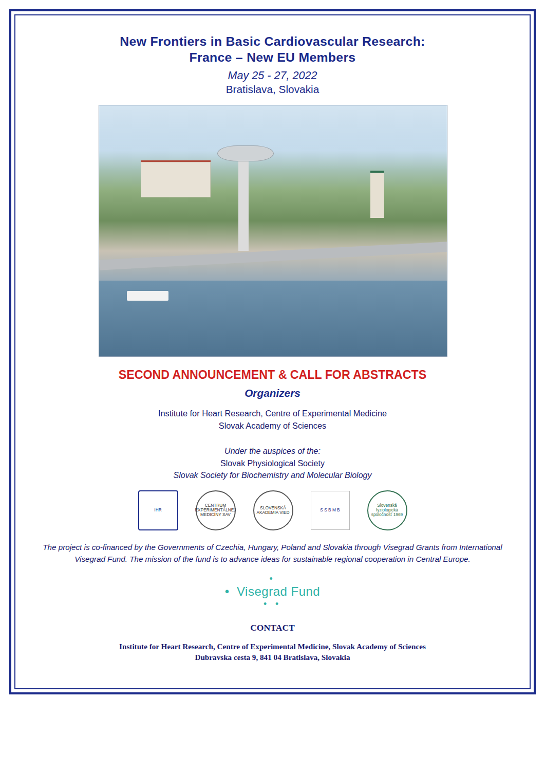New Frontiers in Basic Cardiovascular Research:
France – New EU Members
May 25 - 27, 2022
Bratislava, Slovakia
SECOND ANNOUNCEMENT & CALL FOR ABSTRACTS
Organizers
Institute for Heart Research, Centre of Experimental Medicine
Slovak Academy of Sciences
Under the auspices of the:
Slovak Physiological Society
Slovak Society for Biochemistry and Molecular Biology
IHR
CENTRUM EXPERIMENTÁLNEJ MEDICÍNY SAV
SLOVENSKÁ AKADÉMIA VIED
S S B M B
Slovenská fyziologická spoločnosť 1969
The project is co-financed by the Governments of Czechia, Hungary, Poland and Slovakia through Visegrad Grants from International Visegrad Fund. The mission of the fund is to advance ideas for sustainable regional cooperation in Central Europe.
•
• Visegrad Fund
• •
CONTACT
Institute for Heart Research, Centre of Experimental Medicine, Slovak Academy of Sciences
Dubravska cesta 9, 841 04 Bratislava, Slovakia